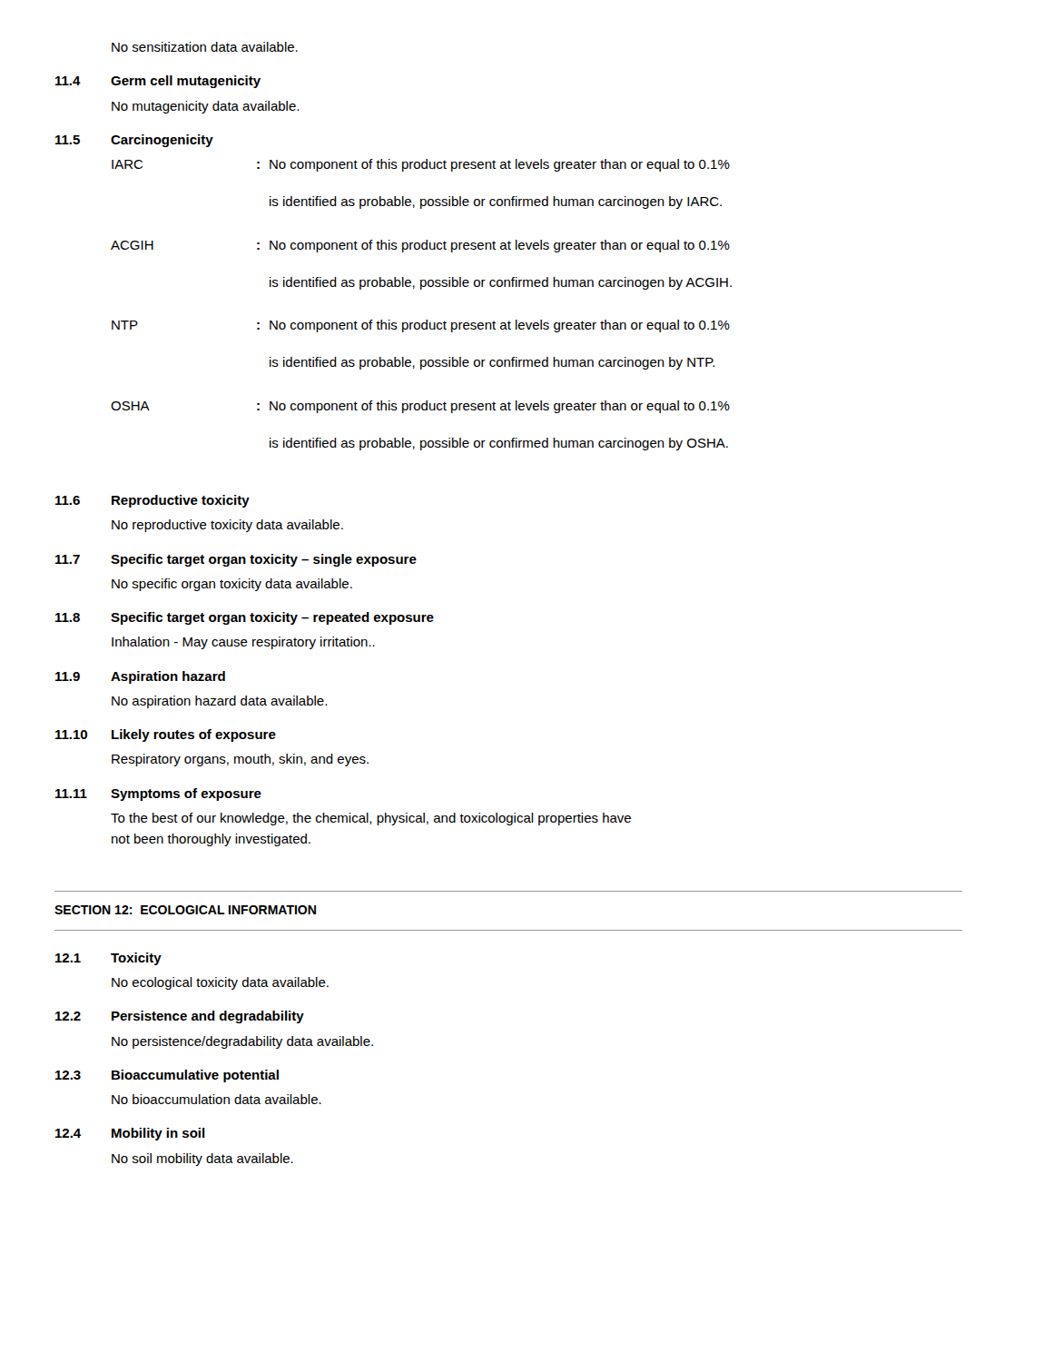No sensitization data available.
11.4
Germ cell mutagenicity
No mutagenicity data available.
11.5
Carcinogenicity
| IARC | : | No component of this product present at levels greater than or equal to 0.1% |
| | | is identified as probable, possible or confirmed human carcinogen by IARC. |
| ACGIH | : | No component of this product present at levels greater than or equal to 0.1% |
| | | is identified as probable, possible or confirmed human carcinogen by ACGIH. |
| NTP | : | No component of this product present at levels greater than or equal to 0.1% |
| | | is identified as probable, possible or confirmed human carcinogen by NTP. |
| OSHA | : | No component of this product present at levels greater than or equal to 0.1% |
| | | is identified as probable, possible or confirmed human carcinogen by OSHA. |
11.6
Reproductive toxicity
No reproductive toxicity data available.
11.7
Specific target organ toxicity – single exposure
No specific organ toxicity data available.
11.8
Specific target organ toxicity – repeated exposure
Inhalation - May cause respiratory irritation..
11.9
Aspiration hazard
No aspiration hazard data available.
11.10
Likely routes of exposure
Respiratory organs, mouth, skin, and eyes.
11.11
Symptoms of exposure
To the best of our knowledge, the chemical, physical, and toxicological properties have
not been thoroughly investigated.
SECTION 12: ECOLOGICAL INFORMATION
12.1
Toxicity
No ecological toxicity data available.
12.2
Persistence and degradability
No persistence/degradability data available.
12.3
Bioaccumulative potential
No bioaccumulation data available.
12.4
Mobility in soil
No soil mobility data available.